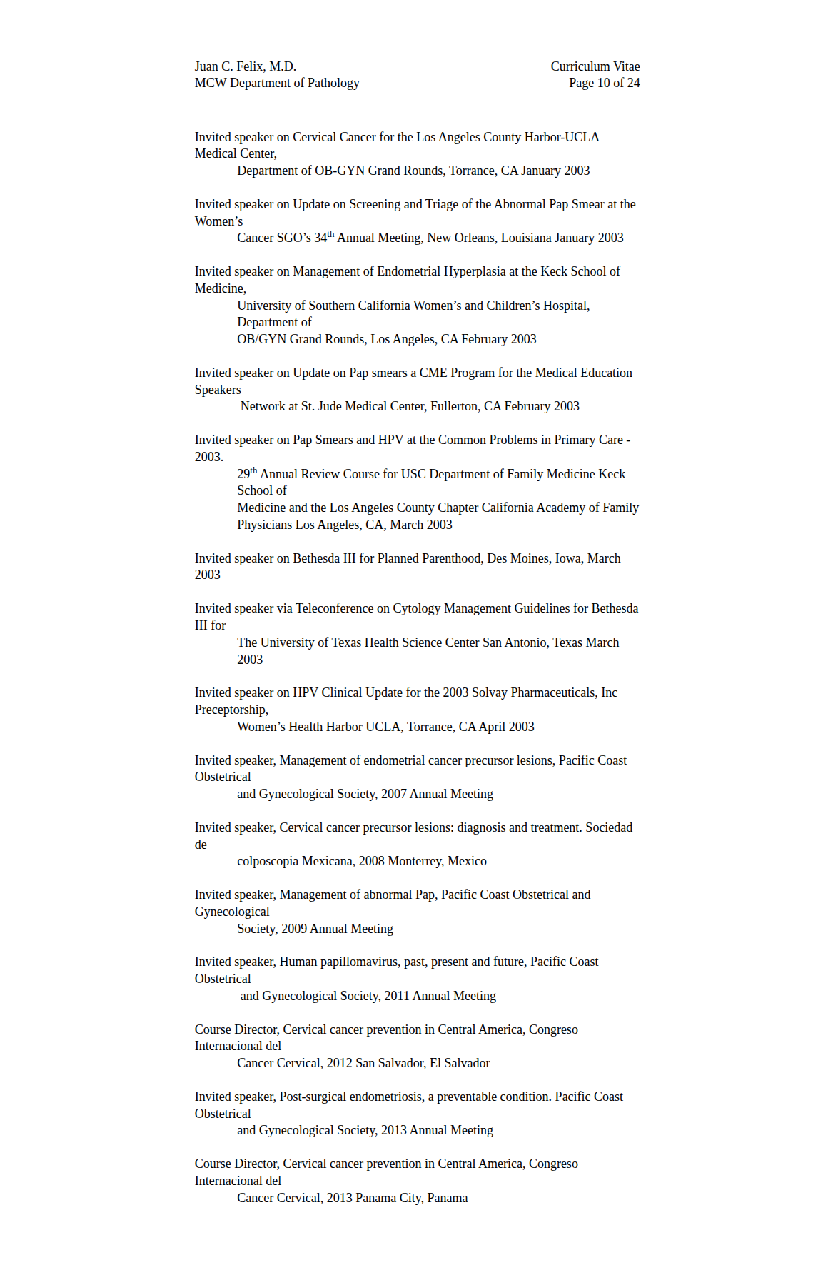| Juan C. Felix, M.D. | Curriculum Vitae |
| MCW Department of Pathology | Page 10 of 24 |
Invited speaker on Cervical Cancer for the Los Angeles County Harbor-UCLA Medical Center, Department of OB-GYN Grand Rounds, Torrance, CA January 2003
Invited speaker on Update on Screening and Triage of the Abnormal Pap Smear at the Women’s Cancer SGO’s 34th Annual Meeting, New Orleans, Louisiana January 2003
Invited speaker on Management of Endometrial Hyperplasia at the Keck School of Medicine, University of Southern California Women’s and Children’s Hospital, Department of OB/GYN Grand Rounds, Los Angeles, CA February 2003
Invited speaker on Update on Pap smears a CME Program for the Medical Education Speakers Network at St. Jude Medical Center, Fullerton, CA February 2003
Invited speaker on Pap Smears and HPV at the Common Problems in Primary Care - 2003. 29th Annual Review Course for USC Department of Family Medicine Keck School of Medicine and the Los Angeles County Chapter California Academy of Family Physicians Los Angeles, CA, March 2003
Invited speaker on Bethesda III for Planned Parenthood, Des Moines, Iowa, March 2003
Invited speaker via Teleconference on Cytology Management Guidelines for Bethesda III for The University of Texas Health Science Center San Antonio, Texas March 2003
Invited speaker on HPV Clinical Update for the 2003 Solvay Pharmaceuticals, Inc Preceptorship, Women’s Health Harbor UCLA, Torrance, CA April 2003
Invited speaker, Management of endometrial cancer precursor lesions, Pacific Coast Obstetrical and Gynecological Society, 2007 Annual Meeting
Invited speaker, Cervical cancer precursor lesions: diagnosis and treatment. Sociedad de colposcopia Mexicana, 2008 Monterrey, Mexico
Invited speaker, Management of abnormal Pap, Pacific Coast Obstetrical and Gynecological Society, 2009 Annual Meeting
Invited speaker, Human papillomavirus, past, present and future, Pacific Coast Obstetrical and Gynecological Society, 2011 Annual Meeting
Course Director, Cervical cancer prevention in Central America, Congreso Internacional del Cancer Cervical, 2012 San Salvador, El Salvador
Invited speaker, Post-surgical endometriosis, a preventable condition. Pacific Coast Obstetrical and Gynecological Society, 2013 Annual Meeting
Course Director, Cervical cancer prevention in Central America, Congreso Internacional del Cancer Cervical, 2013 Panama City, Panama